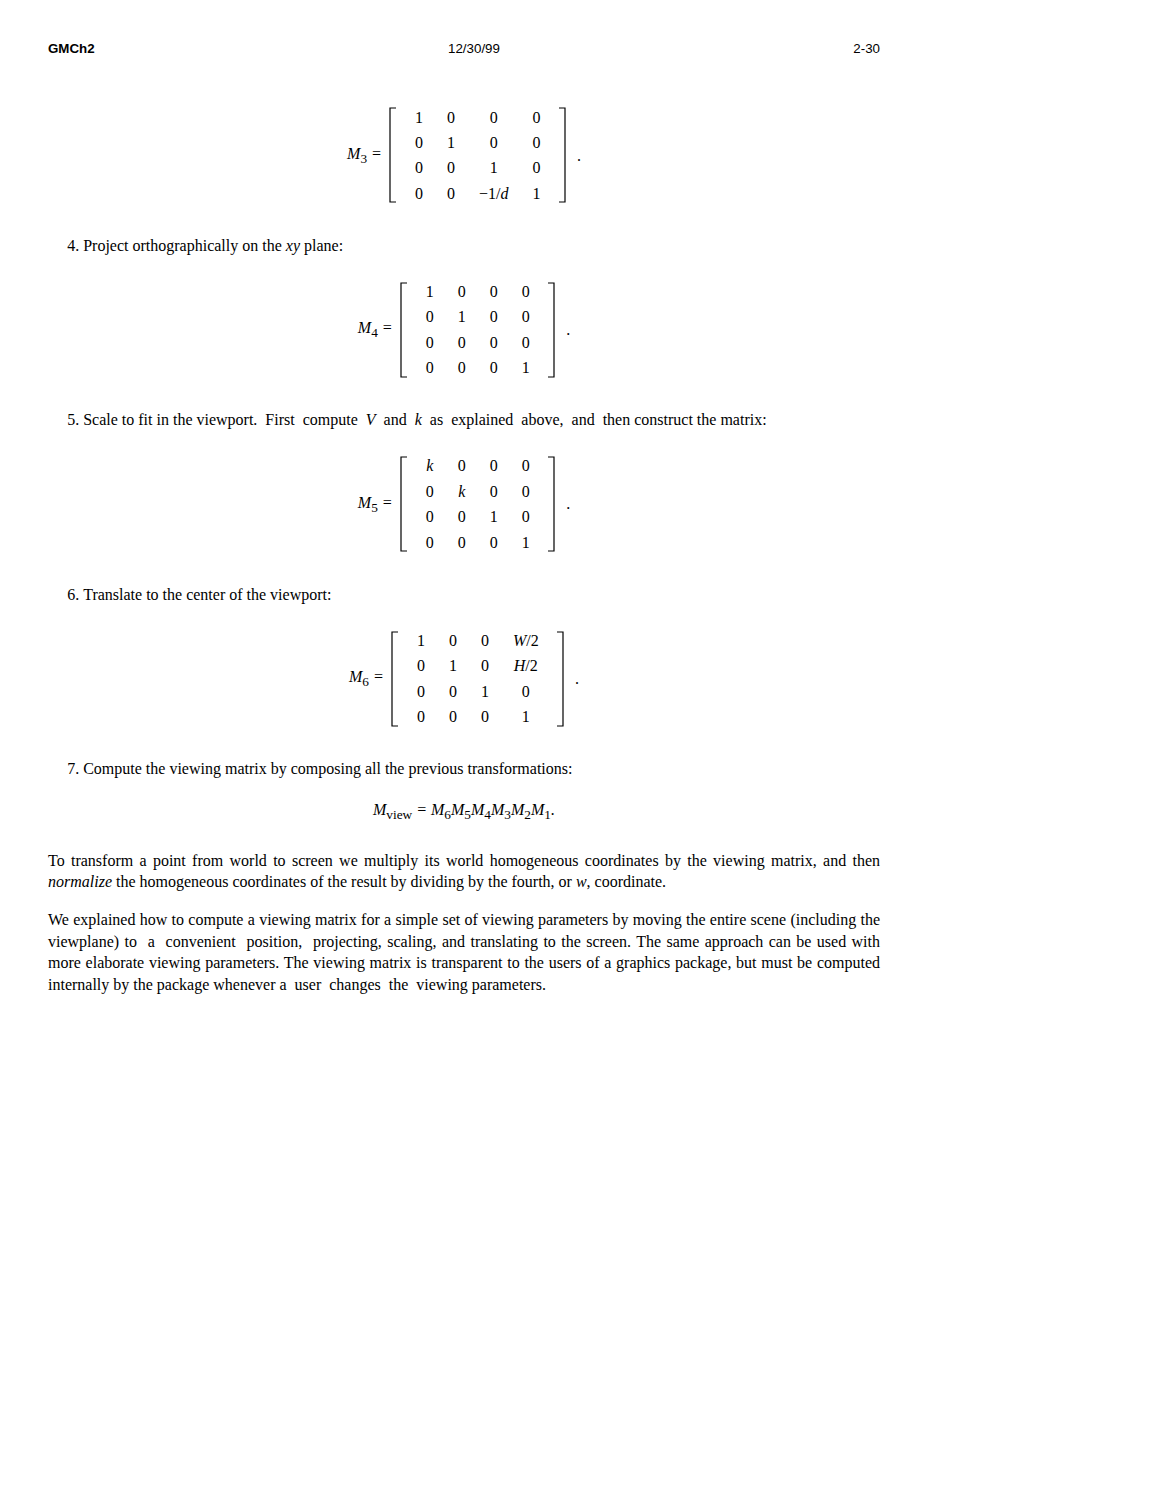GMCh2 12/30/99 2-30
M3 =
| 1 | 0 | 0 | 0 |
| 0 | 1 | 0 | 0 |
| 0 | 0 | 1 | 0 |
| 0 | 0 | −1/ d | 1 |
.
Project orthographically on the xy plane:
M4 =
| 1 | 0 | 0 | 0 |
| 0 | 1 | 0 | 0 |
| 0 | 0 | 0 | 0 |
| 0 | 0 | 0 | 1 |
.
Scale to fit in the viewport. First compute V and k as explained above, and then construct the matrix:
M5 =
| k | 0 | 0 | 0 |
| 0 | k | 0 | 0 |
| 0 | 0 | 1 | 0 |
| 0 | 0 | 0 | 1 |
.
Translate to the center of the viewport:
M6 =
| 1 | 0 | 0 | W /2 |
| 0 | 1 | 0 | H /2 |
| 0 | 0 | 1 | 0 |
| 0 | 0 | 0 | 1 |
.
Compute the viewing matrix by composing all the previous transformations:
Mview = M6M5M4M3M2M1.
To transform a point from world to screen we multiply its world homogeneous coordinates by the viewing matrix, and then normalize the homogeneous coordinates of the result by dividing by the fourth, or w, coordinate.
We explained how to compute a viewing matrix for a simple set of viewing parameters by moving the entire scene (including the viewplane) to a convenient position, projecting, scaling, and translating to the screen. The same approach can be used with more elaborate viewing parameters. The viewing matrix is transparent to the users of a graphics package, but must be computed internally by the package whenever a user changes the viewing parameters.